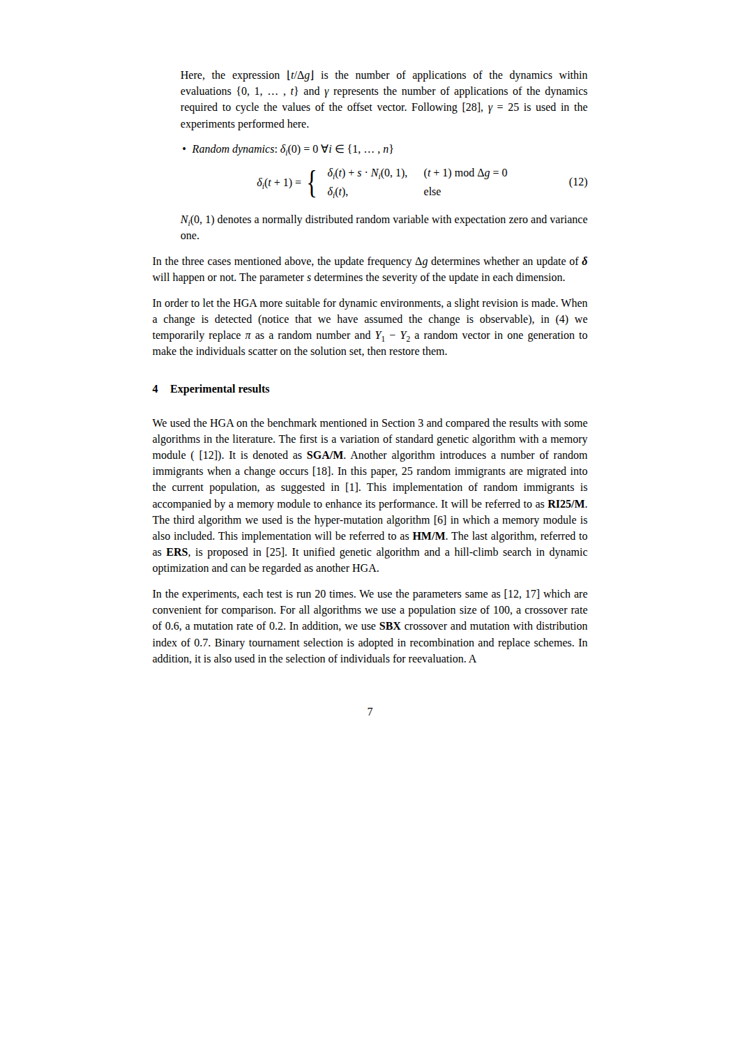Here, the expression ⌊t/Δg⌋ is the number of applications of the dynamics within evaluations {0, 1, … , t} and γ represents the number of applications of the dynamics required to cycle the values of the offset vector. Following [28], γ = 25 is used in the experiments performed here.
Random dynamics: δi(0) = 0 ∀i ∈ {1, … , n}
δi(t + 1) = {
| δ i ( t ) + s · N i (0, 1), | ( t + 1) mod Δ g = 0 |
| δ i ( t ), | else |
(12)
Ni(0, 1) denotes a normally distributed random variable with expectation zero and variance one.
In the three cases mentioned above, the update frequency Δg determines whether an update of δ will happen or not. The parameter s determines the severity of the update in each dimension.
In order to let the HGA more suitable for dynamic environments, a slight revision is made. When a change is detected (notice that we have assumed the change is observable), in (4) we temporarily replace π as a random number and Y1 − Y2 a random vector in one generation to make the individuals scatter on the solution set, then restore them.
4 Experimental results
We used the HGA on the benchmark mentioned in Section 3 and compared the results with some algorithms in the literature. The first is a variation of standard genetic algorithm with a memory module ( [12]). It is denoted as SGA/M. Another algorithm introduces a number of random immigrants when a change occurs [18]. In this paper, 25 random immigrants are migrated into the current population, as suggested in [1]. This implementation of random immigrants is accompanied by a memory module to enhance its performance. It will be referred to as RI25/M. The third algorithm we used is the hyper-mutation algorithm [6] in which a memory module is also included. This implementation will be referred to as HM/M. The last algorithm, referred to as ERS, is proposed in [25]. It unified genetic algorithm and a hill-climb search in dynamic optimization and can be regarded as another HGA.
In the experiments, each test is run 20 times. We use the parameters same as [12, 17] which are convenient for comparison. For all algorithms we use a population size of 100, a crossover rate of 0.6, a mutation rate of 0.2. In addition, we use SBX crossover and mutation with distribution index of 0.7. Binary tournament selection is adopted in recombination and replace schemes. In addition, it is also used in the selection of individuals for reevaluation. A
7